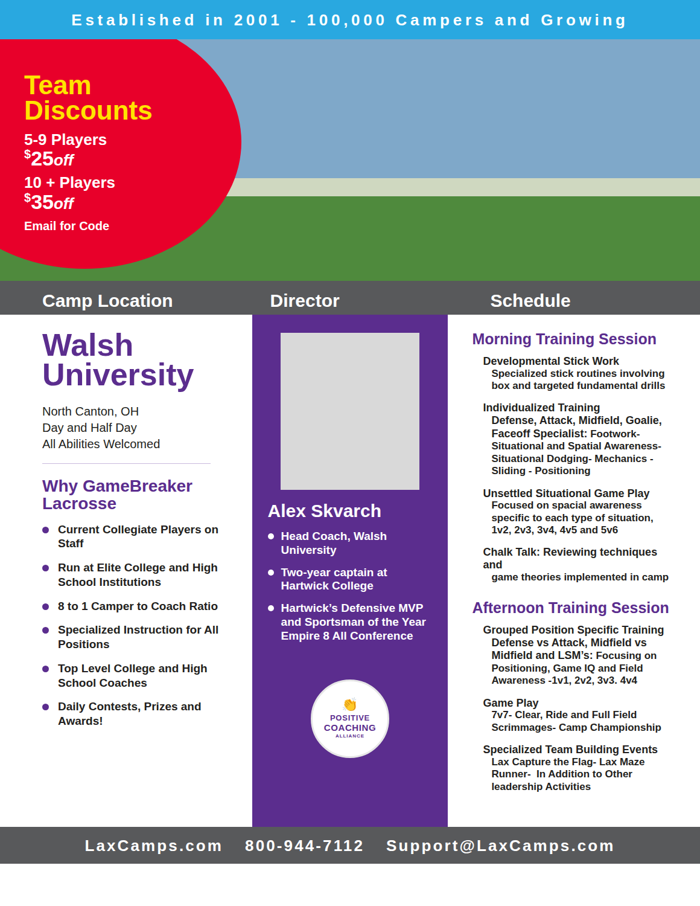Established in 2001 - 100,000 Campers and Growing
Team
Discounts
5-9 Players
$25off
10 + Players
$35off
Email for Code
Camp Location
Director
Schedule
Walsh
University
North Canton, OH
Day and Half Day
All Abilities Welcomed
Why GameBreaker
Lacrosse
Current Collegiate Players on Staff
Run at Elite College and High School Institutions
8 to 1 Camper to Coach Ratio
Specialized Instruction for All Positions
Top Level College and High School Coaches
Daily Contests, Prizes and Awards!
Alex Skvarch
Head Coach, Walsh University
Two-year captain at Hartwick College
Hartwick’s Defensive MVP and Sportsman of the Year Empire 8 All Conference
👏
POSITIVE
COACHING
ALLIANCE
Morning Training Session
Developmental Stick Work
Specialized stick routines involving box and targeted fundamental drills
Individualized Training
Defense, Attack, Midfield, Goalie, Faceoff Specialist: Footwork- Situational and Spatial Awareness- Situational Dodging- Mechanics - Sliding - Positioning
Unsettled Situational Game Play
Focused on spacial awareness specific to each type of situation, 1v2, 2v3, 3v4, 4v5 and 5v6
Chalk Talk: Reviewing techniques and
game theories implemented in camp
Afternoon Training Session
Grouped Position Specific Training
Defense vs Attack, Midfield vs Midfield and LSM’s: Focusing on Positioning, Game IQ and Field Awareness -1v1, 2v2, 3v3. 4v4
Game Play
7v7- Clear, Ride and Full Field Scrimmages- Camp Championship
Specialized Team Building Events
Lax Capture the Flag- Lax Maze Runner- In Addition to Other leadership Activities
LaxCamps.com 800-944-7112 Support@LaxCamps.com